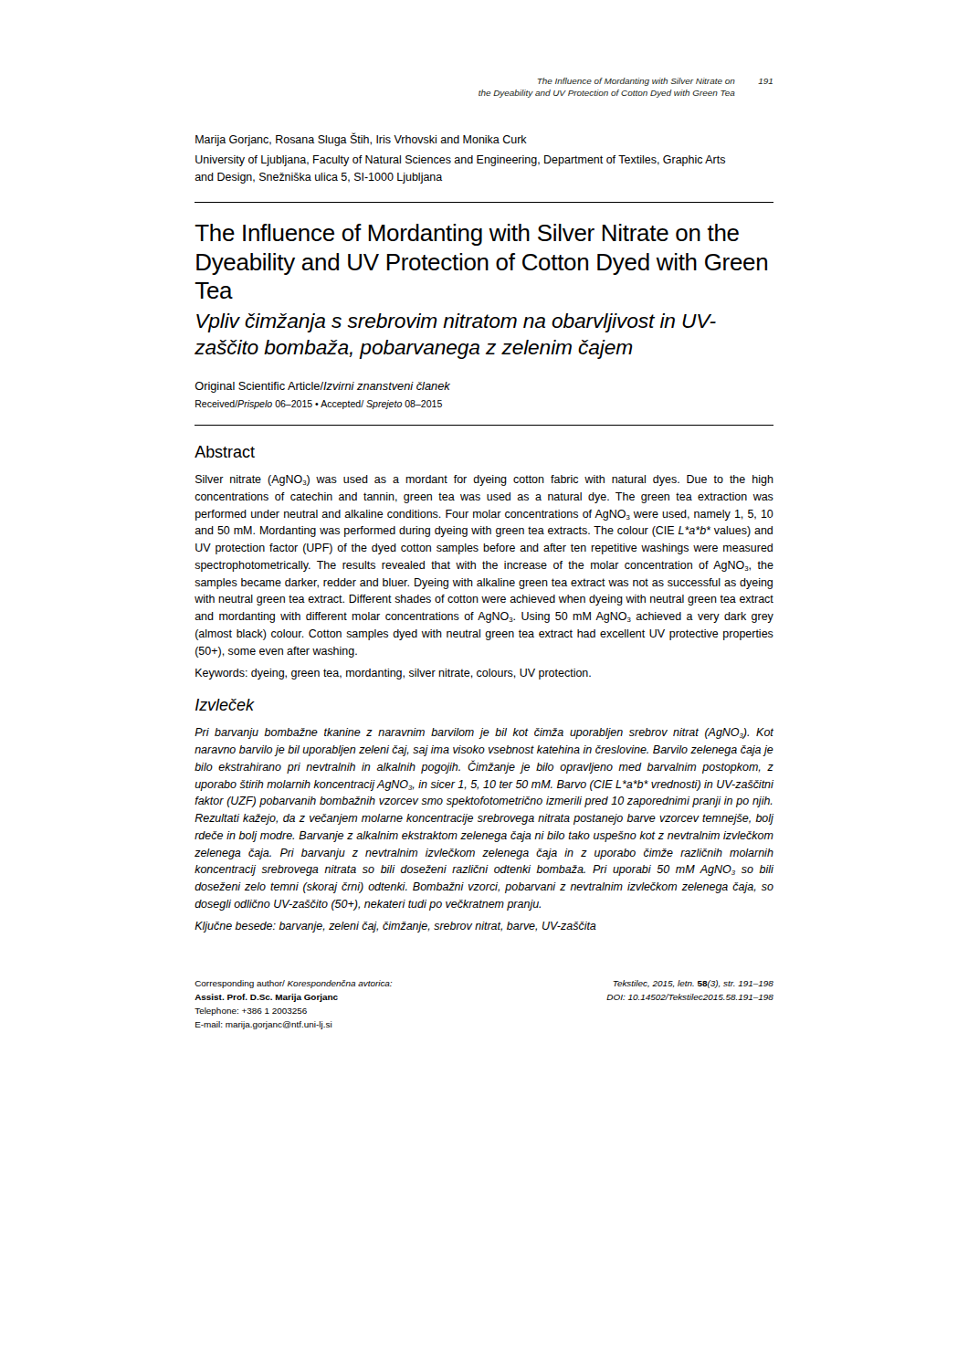The Influence of Mordanting with Silver Nitrate on
the Dyeability and UV Protection of Cotton Dyed with Green Tea
191
Marija Gorjanc, Rosana Sluga Štih, Iris Vrhovski and Monika Curk
University of Ljubljana, Faculty of Natural Sciences and Engineering, Department of Textiles, Graphic Arts and Design, Snežniška ulica 5, SI-1000 Ljubljana
The Influence of Mordanting with Silver Nitrate on the Dyeability and UV Protection of Cotton Dyed with Green Tea
Vpliv čimžanja s srebrovim nitratom na obarvljivost in UV-zaščito bombaža, pobarvanega z zelenim čajem
Original Scientific Article/Izvirni znanstveni članek
Received/Prispelo 06–2015 • Accepted/ Sprejeto 08–2015
Abstract
Silver nitrate (AgNO3) was used as a mordant for dyeing cotton fabric with natural dyes. Due to the high concentrations of catechin and tannin, green tea was used as a natural dye. The green tea extraction was performed under neutral and alkaline conditions. Four molar concentrations of AgNO3 were used, namely 1, 5, 10 and 50 mM. Mordanting was performed during dyeing with green tea extracts. The colour (CIE L*a*b* values) and UV protection factor (UPF) of the dyed cotton samples before and after ten repetitive washings were measured spectrophotometrically. The results revealed that with the increase of the molar concentration of AgNO3, the samples became darker, redder and bluer. Dyeing with alkaline green tea extract was not as successful as dyeing with neutral green tea extract. Different shades of cotton were achieved when dyeing with neutral green tea extract and mordanting with different molar concentrations of AgNO3. Using 50 mM AgNO3 achieved a very dark grey (almost black) colour. Cotton samples dyed with neutral green tea extract had excellent UV protective properties (50+), some even after washing.
Keywords: dyeing, green tea, mordanting, silver nitrate, colours, UV protection.
Izvleček
Pri barvanju bombažne tkanine z naravnim barvilom je bil kot čimža uporabljen srebrov nitrat (AgNO3). Kot naravno barvilo je bil uporabljen zeleni čaj, saj ima visoko vsebnost katehina in čreslovine. Barvilo zelenega čaja je bilo ekstrahirano pri nevtralnih in alkalnih pogojih. Čimžanje je bilo opravljeno med barvalnim postopkom, z uporabo štirih molarnih koncentracij AgNO3, in sicer 1, 5, 10 ter 50 mM. Barvo (CIE L*a*b* vrednosti) in UV-zaščitni faktor (UZF) pobarvanih bombažnih vzorcev smo spektofotometrično izmerili pred 10 zaporednimi pranji in po njih. Rezultati kažejo, da z večanjem molarne koncentracije srebrovega nitrata postanejo barve vzorcev temnejše, bolj rdeče in bolj modre. Barvanje z alkalnim ekstraktom zelenega čaja ni bilo tako uspešno kot z nevtralnim izvlečkom zelenega čaja. Pri barvanju z nevtralnim izvlečkom zelenega čaja in z uporabo čimže različnih molarnih koncentracij srebrovega nitrata so bili doseženi različni odtenki bombaža. Pri uporabi 50 mM AgNO3 so bili doseženi zelo temni (skoraj črni) odtenki. Bombažni vzorci, pobarvani z nevtralnim izvlečkom zelenega čaja, so dosegli odlično UV-zaščito (50+), nekateri tudi po večkratnem pranju.
Ključne besede: barvanje, zeleni čaj, čimžanje, srebrov nitrat, barve, UV-zaščita
Corresponding author/ Korespondenčna avtorica:
Assist. Prof. D.Sc. Marija Gorjanc
Telephone: +386 1 2003256
E-mail: marija.gorjanc@ntf.uni-lj.si
Tekstilec, 2015, letn. 58(3), str. 191–198
DOI: 10.14502/Tekstilec2015.58.191–198